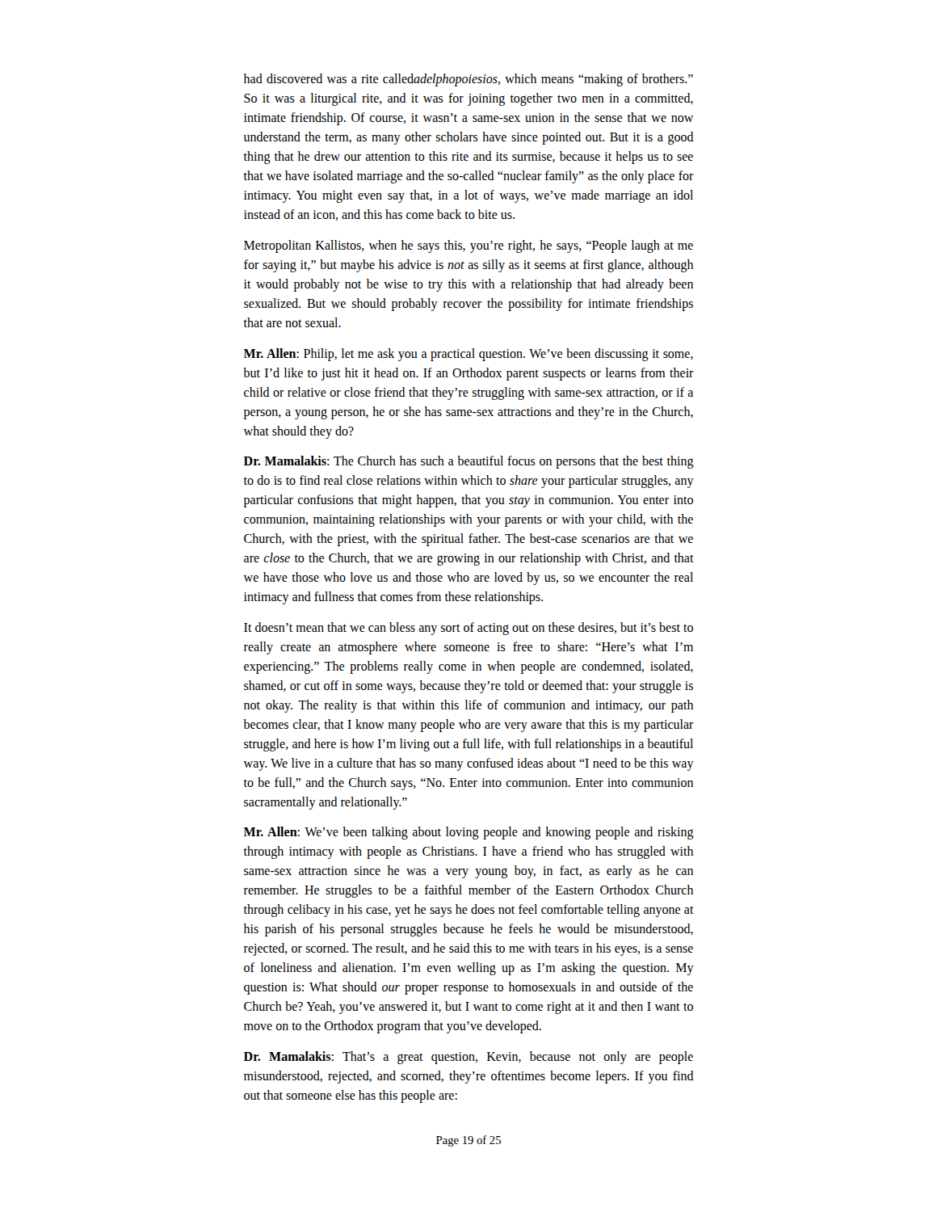had discovered was a rite calledadelphopoiesios, which means “making of brothers.” So it was a liturgical rite, and it was for joining together two men in a committed, intimate friendship. Of course, it wasn’t a same-sex union in the sense that we now understand the term, as many other scholars have since pointed out. But it is a good thing that he drew our attention to this rite and its surmise, because it helps us to see that we have isolated marriage and the so-called “nuclear family” as the only place for intimacy. You might even say that, in a lot of ways, we’ve made marriage an idol instead of an icon, and this has come back to bite us.
Metropolitan Kallistos, when he says this, you’re right, he says, “People laugh at me for saying it,” but maybe his advice is not as silly as it seems at first glance, although it would probably not be wise to try this with a relationship that had already been sexualized. But we should probably recover the possibility for intimate friendships that are not sexual.
Mr. Allen: Philip, let me ask you a practical question. We’ve been discussing it some, but I’d like to just hit it head on. If an Orthodox parent suspects or learns from their child or relative or close friend that they’re struggling with same-sex attraction, or if a person, a young person, he or she has same-sex attractions and they’re in the Church, what should they do?
Dr. Mamalakis: The Church has such a beautiful focus on persons that the best thing to do is to find real close relations within which to share your particular struggles, any particular confusions that might happen, that you stay in communion. You enter into communion, maintaining relationships with your parents or with your child, with the Church, with the priest, with the spiritual father. The best-case scenarios are that we are close to the Church, that we are growing in our relationship with Christ, and that we have those who love us and those who are loved by us, so we encounter the real intimacy and fullness that comes from these relationships.
It doesn’t mean that we can bless any sort of acting out on these desires, but it’s best to really create an atmosphere where someone is free to share: “Here’s what I’m experiencing.” The problems really come in when people are condemned, isolated, shamed, or cut off in some ways, because they’re told or deemed that: your struggle is not okay. The reality is that within this life of communion and intimacy, our path becomes clear, that I know many people who are very aware that this is my particular struggle, and here is how I’m living out a full life, with full relationships in a beautiful way. We live in a culture that has so many confused ideas about “I need to be this way to be full,” and the Church says, “No. Enter into communion. Enter into communion sacramentally and relationally.”
Mr. Allen: We’ve been talking about loving people and knowing people and risking through intimacy with people as Christians. I have a friend who has struggled with same-sex attraction since he was a very young boy, in fact, as early as he can remember. He struggles to be a faithful member of the Eastern Orthodox Church through celibacy in his case, yet he says he does not feel comfortable telling anyone at his parish of his personal struggles because he feels he would be misunderstood, rejected, or scorned. The result, and he said this to me with tears in his eyes, is a sense of loneliness and alienation. I’m even welling up as I’m asking the question. My question is: What should our proper response to homosexuals in and outside of the Church be? Yeah, you’ve answered it, but I want to come right at it and then I want to move on to the Orthodox program that you’ve developed.
Dr. Mamalakis: That’s a great question, Kevin, because not only are people misunderstood, rejected, and scorned, they’re oftentimes become lepers. If you find out that someone else has this people are:
Page 19 of 25